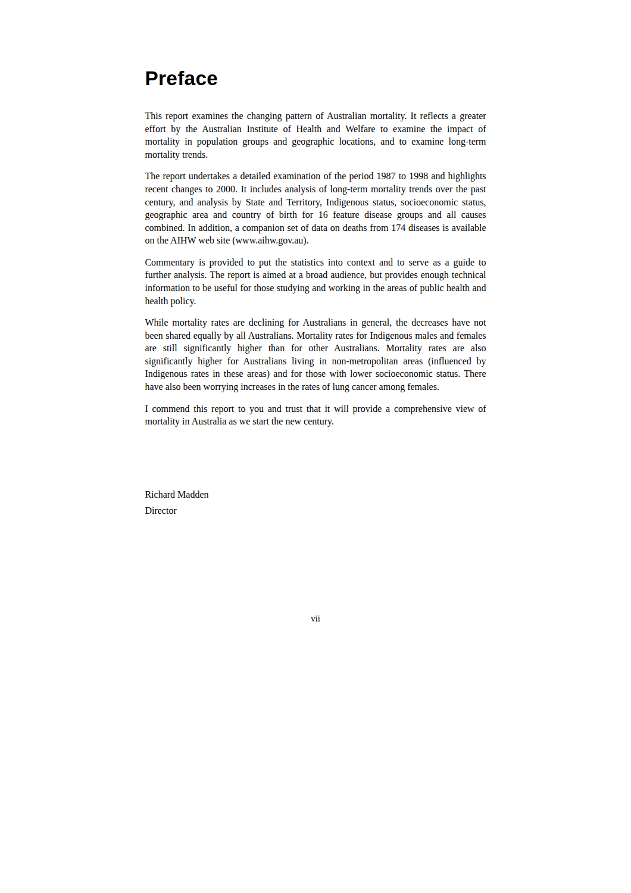Preface
This report examines the changing pattern of Australian mortality. It reflects a greater effort by the Australian Institute of Health and Welfare to examine the impact of mortality in population groups and geographic locations, and to examine long-term mortality trends.
The report undertakes a detailed examination of the period 1987 to 1998 and highlights recent changes to 2000. It includes analysis of long-term mortality trends over the past century, and analysis by State and Territory, Indigenous status, socioeconomic status, geographic area and country of birth for 16 feature disease groups and all causes combined. In addition, a companion set of data on deaths from 174 diseases is available on the AIHW web site (www.aihw.gov.au).
Commentary is provided to put the statistics into context and to serve as a guide to further analysis. The report is aimed at a broad audience, but provides enough technical information to be useful for those studying and working in the areas of public health and health policy.
While mortality rates are declining for Australians in general, the decreases have not been shared equally by all Australians. Mortality rates for Indigenous males and females are still significantly higher than for other Australians. Mortality rates are also significantly higher for Australians living in non-metropolitan areas (influenced by Indigenous rates in these areas) and for those with lower socioeconomic status. There have also been worrying increases in the rates of lung cancer among females.
I commend this report to you and trust that it will provide a comprehensive view of mortality in Australia as we start the new century.
Richard Madden
Director
vii